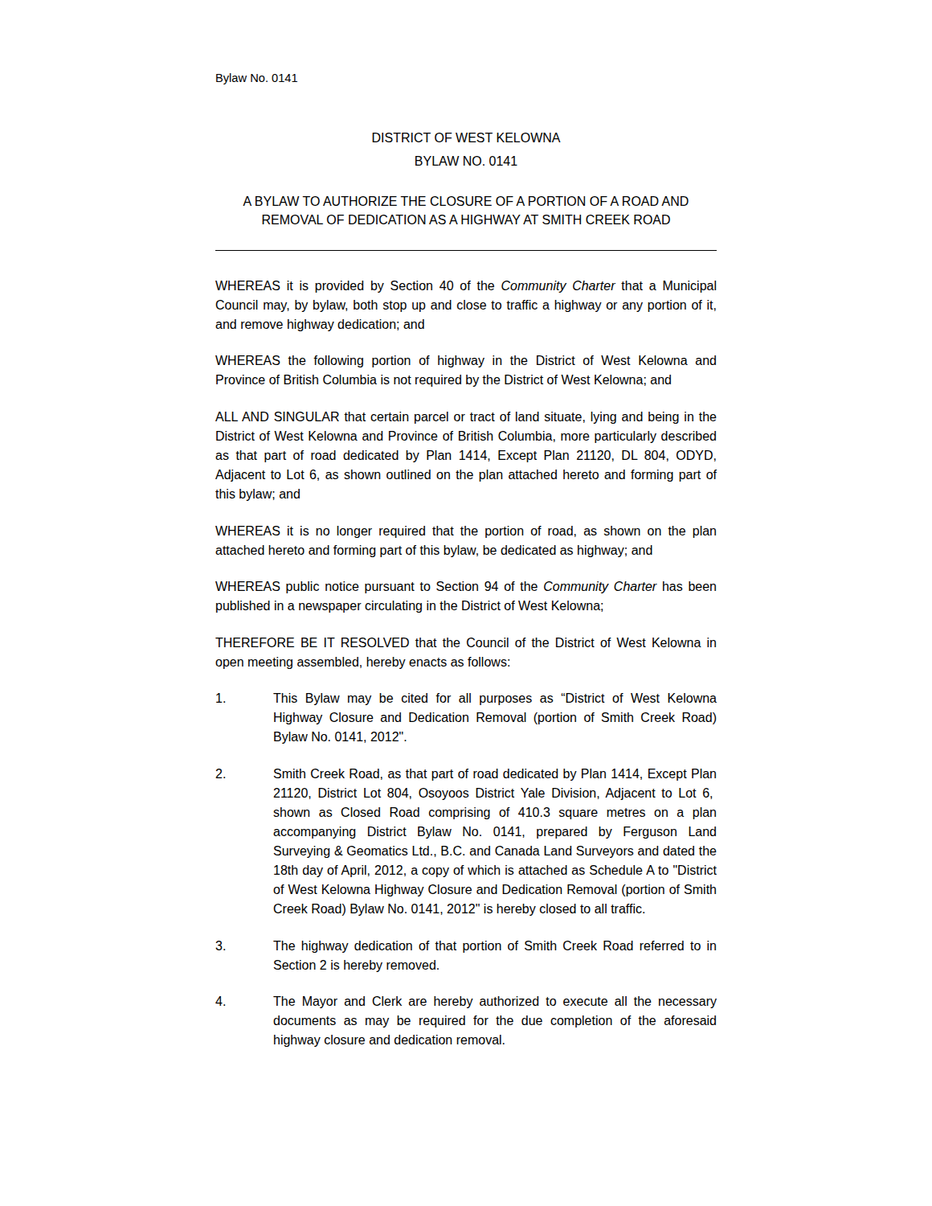Bylaw No. 0141
DISTRICT OF WEST KELOWNA
BYLAW NO. 0141
A BYLAW TO AUTHORIZE THE CLOSURE OF A PORTION OF A ROAD AND
REMOVAL OF DEDICATION AS A HIGHWAY AT SMITH CREEK ROAD
WHEREAS it is provided by Section 40 of the Community Charter that a Municipal Council may, by bylaw, both stop up and close to traffic a highway or any portion of it, and remove highway dedication; and
WHEREAS the following portion of highway in the District of West Kelowna and Province of British Columbia is not required by the District of West Kelowna; and
ALL AND SINGULAR that certain parcel or tract of land situate, lying and being in the District of West Kelowna and Province of British Columbia, more particularly described as that part of road dedicated by Plan 1414, Except Plan 21120, DL 804, ODYD, Adjacent to Lot 6, as shown outlined on the plan attached hereto and forming part of this bylaw; and
WHEREAS it is no longer required that the portion of road, as shown on the plan attached hereto and forming part of this bylaw, be dedicated as highway; and
WHEREAS public notice pursuant to Section 94 of the Community Charter has been published in a newspaper circulating in the District of West Kelowna;
THEREFORE BE IT RESOLVED that the Council of the District of West Kelowna in open meeting assembled, hereby enacts as follows:
1.
This Bylaw may be cited for all purposes as “District of West Kelowna Highway Closure and Dedication Removal (portion of Smith Creek Road) Bylaw No. 0141, 2012".
2.
Smith Creek Road, as that part of road dedicated by Plan 1414, Except Plan 21120, District Lot 804, Osoyoos District Yale Division, Adjacent to Lot 6, shown as Closed Road comprising of 410.3 square metres on a plan accompanying District Bylaw No. 0141, prepared by Ferguson Land Surveying & Geomatics Ltd., B.C. and Canada Land Surveyors and dated the 18th day of April, 2012, a copy of which is attached as Schedule A to "District of West Kelowna Highway Closure and Dedication Removal (portion of Smith Creek Road) Bylaw No. 0141, 2012" is hereby closed to all traffic.
3.
The highway dedication of that portion of Smith Creek Road referred to in Section 2 is hereby removed.
4.
The Mayor and Clerk are hereby authorized to execute all the necessary documents as may be required for the due completion of the aforesaid highway closure and dedication removal.